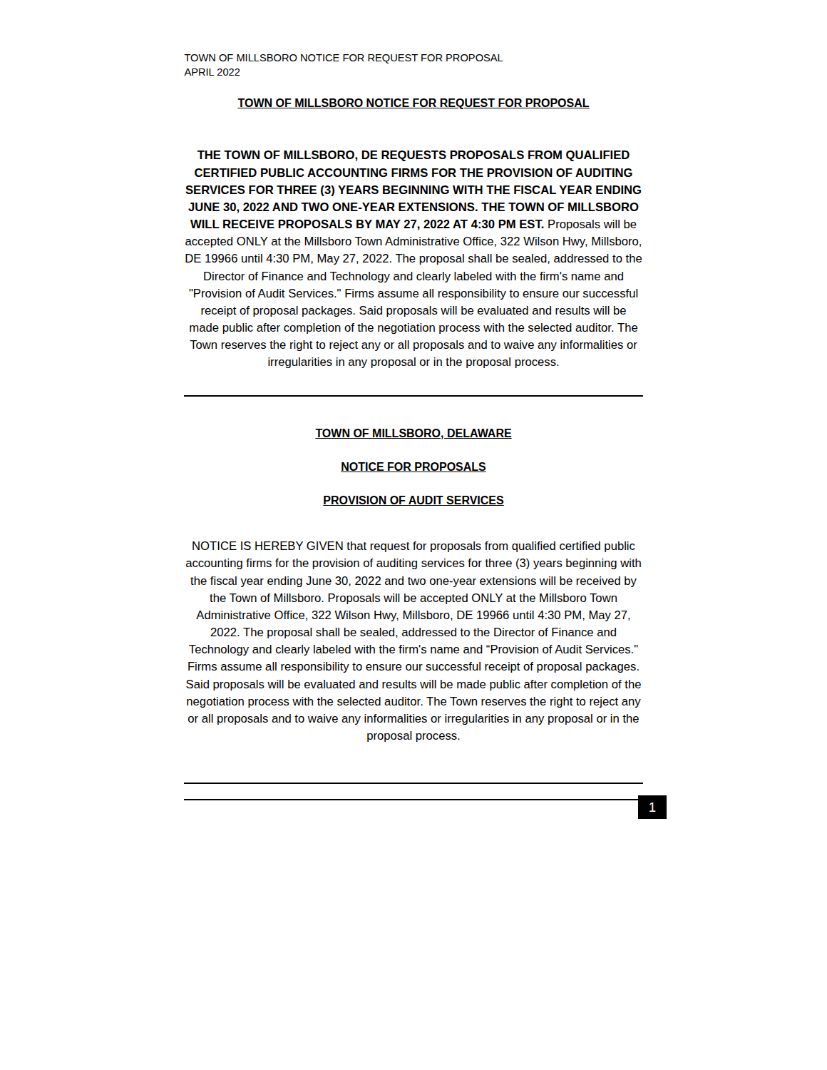TOWN OF MILLSBORO NOTICE FOR REQUEST FOR PROPOSAL
APRIL 2022
TOWN OF MILLSBORO NOTICE FOR REQUEST FOR PROPOSAL
THE TOWN OF MILLSBORO, DE REQUESTS PROPOSALS FROM QUALIFIED CERTIFIED PUBLIC ACCOUNTING FIRMS FOR THE PROVISION OF AUDITING SERVICES FOR THREE (3) YEARS BEGINNING WITH THE FISCAL YEAR ENDING JUNE 30, 2022 AND TWO ONE-YEAR EXTENSIONS. THE TOWN OF MILLSBORO WILL RECEIVE PROPOSALS BY MAY 27, 2022 AT 4:30 PM EST. Proposals will be accepted ONLY at the Millsboro Town Administrative Office, 322 Wilson Hwy, Millsboro, DE 19966 until 4:30 PM, May 27, 2022. The proposal shall be sealed, addressed to the Director of Finance and Technology and clearly labeled with the firm's name and "Provision of Audit Services." Firms assume all responsibility to ensure our successful receipt of proposal packages. Said proposals will be evaluated and results will be made public after completion of the negotiation process with the selected auditor. The Town reserves the right to reject any or all proposals and to waive any informalities or irregularities in any proposal or in the proposal process.
TOWN OF MILLSBORO, DELAWARE
NOTICE FOR PROPOSALS
PROVISION OF AUDIT SERVICES
NOTICE IS HEREBY GIVEN that request for proposals from qualified certified public accounting firms for the provision of auditing services for three (3) years beginning with the fiscal year ending June 30, 2022 and two one-year extensions will be received by the Town of Millsboro. Proposals will be accepted ONLY at the Millsboro Town Administrative Office, 322 Wilson Hwy, Millsboro, DE 19966 until 4:30 PM, May 27, 2022. The proposal shall be sealed, addressed to the Director of Finance and Technology and clearly labeled with the firm's name and “Provision of Audit Services." Firms assume all responsibility to ensure our successful receipt of proposal packages. Said proposals will be evaluated and results will be made public after completion of the negotiation process with the selected auditor. The Town reserves the right to reject any or all proposals and to waive any informalities or irregularities in any proposal or in the proposal process.
1